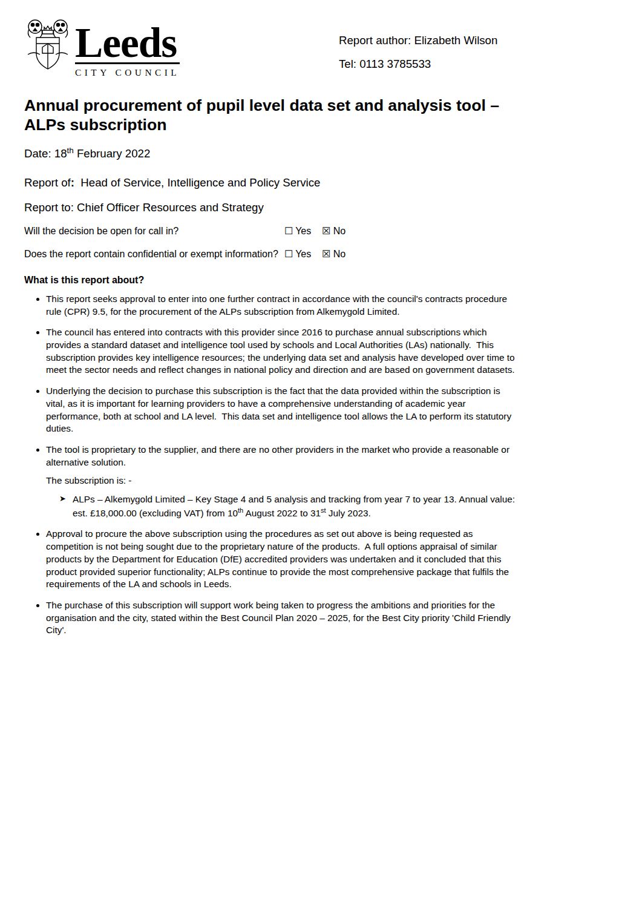Leeds
CITY COUNCIL
Report author: Elizabeth Wilson
Tel: 0113 3785533
Annual procurement of pupil level data set and analysis tool – ALPs subscription
Date: 18th February 2022
Report of: Head of Service, Intelligence and Policy Service
Report to: Chief Officer Resources and Strategy
Will the decision be open for call in?
☐ Yes ☒ No
Does the report contain confidential or exempt information?
☐ Yes ☒ No
What is this report about?
This report seeks approval to enter into one further contract in accordance with the council's contracts procedure rule (CPR) 9.5, for the procurement of the ALPs subscription from Alkemygold Limited.
The council has entered into contracts with this provider since 2016 to purchase annual subscriptions which provides a standard dataset and intelligence tool used by schools and Local Authorities (LAs) nationally. This subscription provides key intelligence resources; the underlying data set and analysis have developed over time to meet the sector needs and reflect changes in national policy and direction and are based on government datasets.
Underlying the decision to purchase this subscription is the fact that the data provided within the subscription is vital, as it is important for learning providers to have a comprehensive understanding of academic year performance, both at school and LA level. This data set and intelligence tool allows the LA to perform its statutory duties.
The tool is proprietary to the supplier, and there are no other providers in the market who provide a reasonable or alternative solution.
The subscription is: -
ALPs – Alkemygold Limited – Key Stage 4 and 5 analysis and tracking from year 7 to year 13. Annual value: est. £18,000.00 (excluding VAT) from 10th August 2022 to 31st July 2023.
Approval to procure the above subscription using the procedures as set out above is being requested as competition is not being sought due to the proprietary nature of the products. A full options appraisal of similar products by the Department for Education (DfE) accredited providers was undertaken and it concluded that this product provided superior functionality; ALPs continue to provide the most comprehensive package that fulfils the requirements of the LA and schools in Leeds.
The purchase of this subscription will support work being taken to progress the ambitions and priorities for the organisation and the city, stated within the Best Council Plan 2020 – 2025, for the Best City priority 'Child Friendly City'.